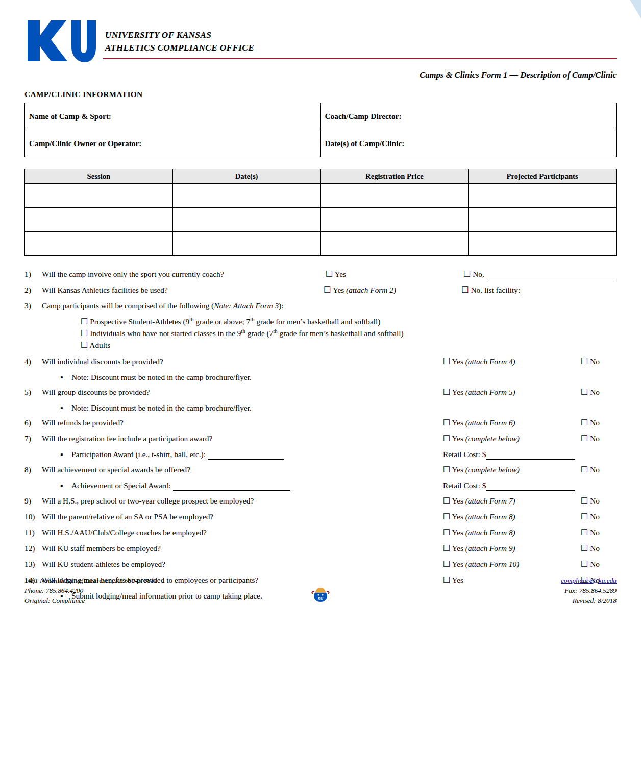UNIVERSITY OF KANSAS
ATHLETICS COMPLIANCE OFFICE
Camps & Clinics Form 1 — Description of Camp/Clinic
CAMP/CLINIC INFORMATION
| Name of Camp & Sport: | Coach/Camp Director: |
| Camp/Clinic Owner or Operator: | Date(s) of Camp/Clinic: |
| Session | Date(s) | Registration Price | Projected Participants |
| --- | --- | --- | --- |
1)
Will the camp involve only the sport you currently coach?
☐ Yes
☐ No,
2)
Will Kansas Athletics facilities be used?
☐ Yes (attach Form 2)
☐ No, list facility:
3)
Camp participants will be comprised of the following (Note: Attach Form 3):
☐ Prospective Student-Athletes (9th grade or above; 7th grade for men’s basketball and softball)
☐ Individuals who have not started classes in the 9th grade (7th grade for men’s basketball and softball)
☐ Adults
4)
Will individual discounts be provided?
☐ Yes (attach Form 4)
☐ No
▪
Note: Discount must be noted in the camp brochure/flyer.
5)
Will group discounts be provided?
☐ Yes (attach Form 5)
☐ No
▪
Note: Discount must be noted in the camp brochure/flyer.
6)
Will refunds be provided?
☐ Yes (attach Form 6)
☐ No
7)
Will the registration fee include a participation award?
☐ Yes (complete below)
☐ No
▪
Participation Award (i.e., t-shirt, ball, etc.):
Retail Cost: $
8)
Will achievement or special awards be offered?
☐ Yes (complete below)
☐ No
▪
Achievement or Special Award:
Retail Cost: $
9)
Will a H.S., prep school or two-year college prospect be employed?
☐ Yes (attach Form 7)
☐ No
10)
Will the parent/relative of an SA or PSA be employed?
☐ Yes (attach Form 8)
☐ No
11)
Will H.S./AAU/Club/College coaches be employed?
☐ Yes (attach Form 8)
☐ No
12)
Will KU staff members be employed?
☐ Yes (attach Form 9)
☐ No
13)
Will KU student-athletes be employed?
☐ Yes (attach Form 10)
☐ No
14)
Will lodging/meal benefits be provided to employees or participants?
☐ Yes
☐ No
▪
Submit lodging/meal information prior to camp taking place.
| 1651 Naismith Drive, Lawrence, KS 66045-8881 Phone: 785.864.4200 Original: Compliance | KU | compliance@ku.edu Fax: 785.864.5289 Revised: 8/2018 |